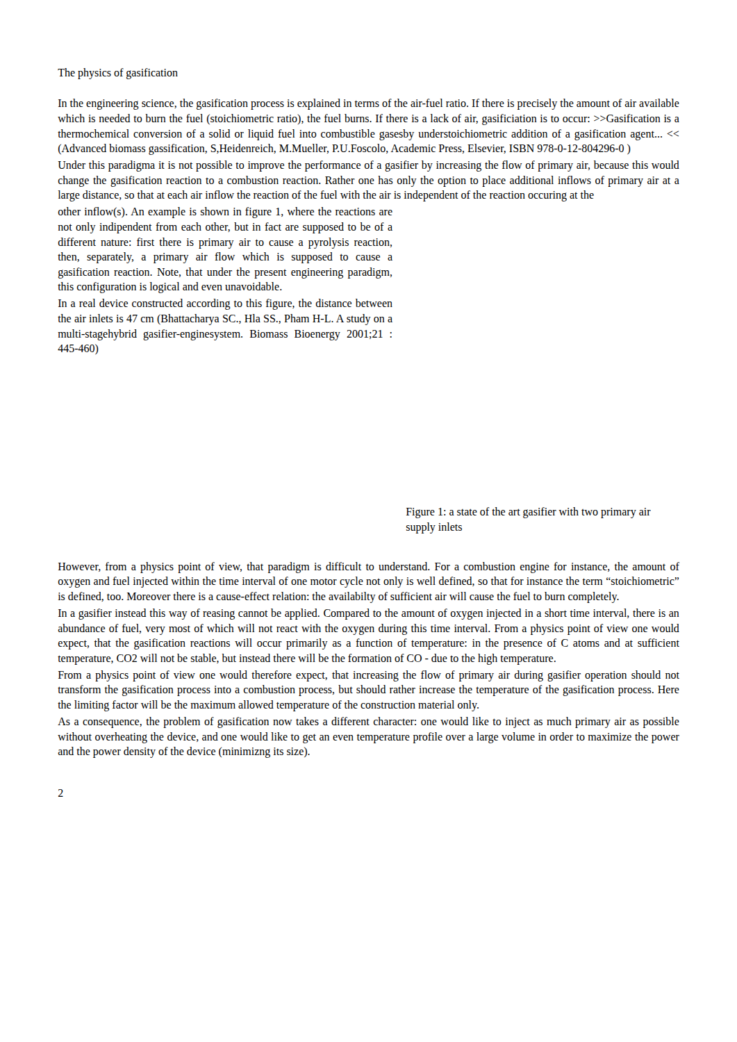The physics of gasification
In the engineering science, the gasification process is explained in terms of the air-fuel ratio. If there is precisely the amount of air available which is needed to burn the fuel (stoichiometric ratio), the fuel burns. If there is a lack of air, gasificiation is to occur: >>Gasification is a thermochemical conversion of a solid or liquid fuel into combustible gasesby understoichiometric addition of a gasification agent... << (Advanced biomass gassification, S,Heidenreich, M.Mueller, P.U.Foscolo, Academic Press, Elsevier, ISBN 978-0-12-804296-0 )
Under this paradigma it is not possible to improve the performance of a gasifier by increasing the flow of primary air, because this would change the gasification reaction to a combustion reaction. Rather one has only the option to place additional inflows of primary air at a large distance, so that at each air inflow the reaction of the fuel with the air is independent of the reaction occuring at the
Figure 1: a state of the art gasifier with two primary air supply inlets
other inflow(s). An example is shown in figure 1, where the reactions are not only indipendent from each other, but in fact are supposed to be of a different nature: first there is primary air to cause a pyrolysis reaction, then, separately, a primary air flow which is supposed to cause a gasification reaction. Note, that under the present engineering paradigm, this configuration is logical and even unavoidable.
In a real device constructed according to this figure, the distance between the air inlets is 47 cm (Bhattacharya SC., Hla SS., Pham H-L. A study on a multi-stagehybrid gasifier-enginesystem. Biomass Bioenergy 2001;21 : 445-460)
However, from a physics point of view, that paradigm is difficult to understand. For a combustion engine for instance, the amount of oxygen and fuel injected within the time interval of one motor cycle not only is well defined, so that for instance the term “stoichiometric” is defined, too. Moreover there is a cause-effect relation: the availabilty of sufficient air will cause the fuel to burn completely.
In a gasifier instead this way of reasing cannot be applied. Compared to the amount of oxygen injected in a short time interval, there is an abundance of fuel, very most of which will not react with the oxygen during this time interval. From a physics point of view one would expect, that the gasification reactions will occur primarily as a function of temperature: in the presence of C atoms and at sufficient temperature, CO2 will not be stable, but instead there will be the formation of CO - due to the high temperature.
From a physics point of view one would therefore expect, that increasing the flow of primary air during gasifier operation should not transform the gasification process into a combustion process, but should rather increase the temperature of the gasification process. Here the limiting factor will be the maximum allowed temperature of the construction material only.
As a consequence, the problem of gasification now takes a different character: one would like to inject as much primary air as possible without overheating the device, and one would like to get an even temperature profile over a large volume in order to maximize the power and the power density of the device (minimizng its size).
2